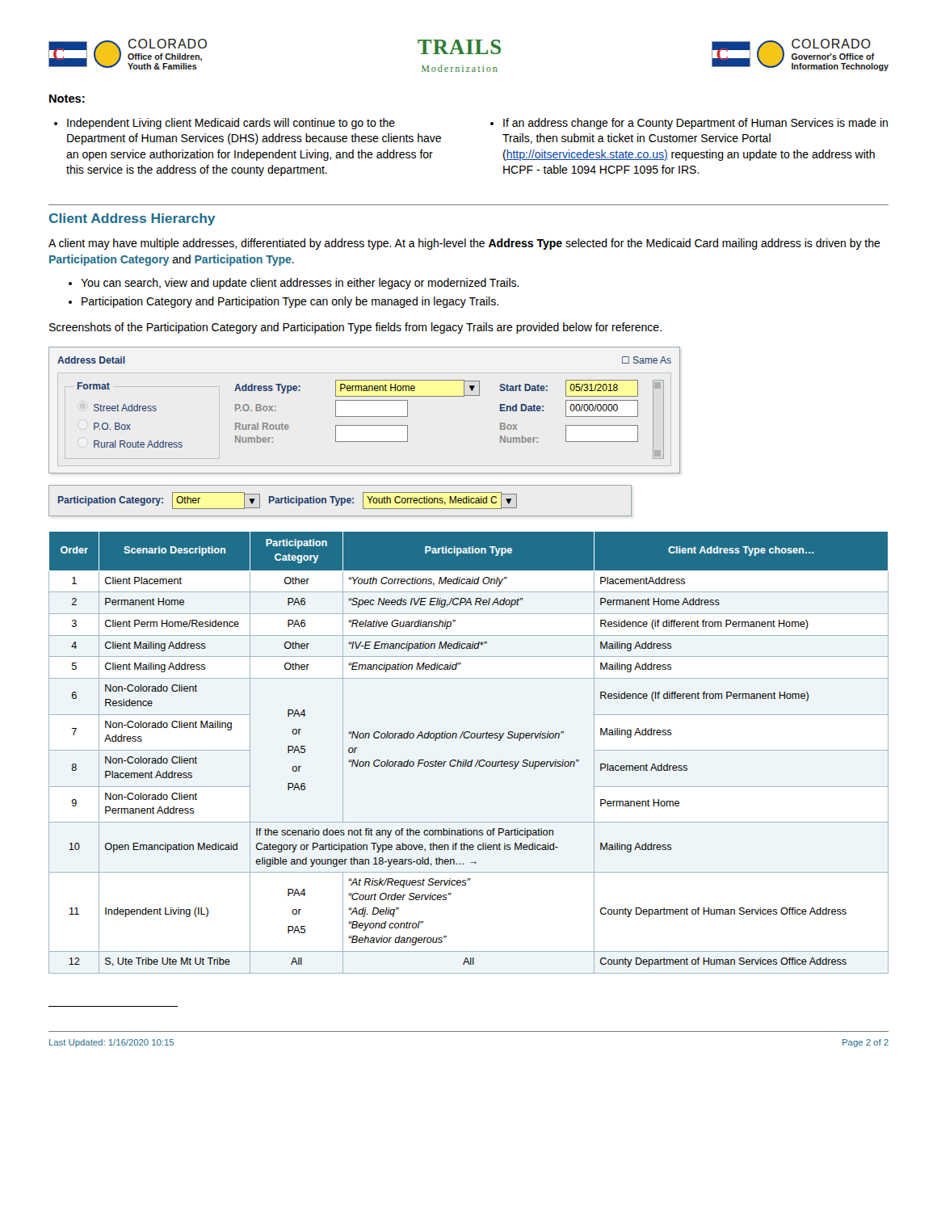COLORADO
Office of Children,
Youth & Families
TRAILS
Modernization
COLORADO
Governor's Office of
Information Technology
Notes:
Independent Living client Medicaid cards will continue to go to the Department of Human Services (DHS) address because these clients have an open service authorization for Independent Living, and the address for this service is the address of the county department.
If an address change for a County Department of Human Services is made in Trails, then submit a ticket in Customer Service Portal (http://oitservicedesk.state.co.us) requesting an update to the address with HCPF - table 1094 HCPF 1095 for IRS.
Client Address Hierarchy
A client may have multiple addresses, differentiated by address type. At a high-level the Address Type selected for the Medicaid Card mailing address is driven by the Participation Category and Participation Type.
You can search, view and update client addresses in either legacy or modernized Trails.
Participation Category and Participation Type can only be managed in legacy Trails.
Screenshots of the Participation Category and Participation Type fields from legacy Trails are provided below for reference.
Address Detail ☐ Same As
Format Street Address P.O. Box Rural Route Address
Address Type: Permanent Home▼ P.O. Box: Rural Route Number:
Start Date: 05/31/2018 End Date: 00/00/0000 Box Number:
Participation Category: Other▼ Participation Type: Youth Corrections, Medicaid C▼
| Order | Scenario Description | Participation Category | Participation Type | Client Address Type chosen… |
| --- | --- | --- | --- | --- |
| 1 | Client Placement | Other | “Youth Corrections, Medicaid Only” | PlacementAddress |
| 2 | Permanent Home | PA6 | “Spec Needs IVE Elig,/CPA Rel Adopt” | Permanent Home Address |
| 3 | Client Perm Home/Residence | PA6 | “Relative Guardianship” | Residence (if different from Permanent Home) |
| 4 | Client Mailing Address | Other | “IV-E Emancipation Medicaid*” | Mailing Address |
| 5 | Client Mailing Address | Other | “Emancipation Medicaid” | Mailing Address |
| 6 | Non-Colorado Client Residence | PA4 or PA5 or PA6 | “Non Colorado Adoption /Courtesy Supervision” or “Non Colorado Foster Child /Courtesy Supervision” | Residence (If different from Permanent Home) |
| 7 | Non-Colorado Client Mailing Address | Mailing Address |
| 8 | Non-Colorado Client Placement Address | Placement Address |
| 9 | Non-Colorado Client Permanent Address | Permanent Home |
| 10 | Open Emancipation Medicaid | If the scenario does not fit any of the combinations of Participation Category or Participation Type above, then if the client is Medicaid-eligible and younger than 18-years-old, then… → | Mailing Address |
| 11 | Independent Living (IL) | PA4 or PA5 | “At Risk/Request Services” “Court Order Services” “Adj. Deliq” “Beyond control” “Behavior dangerous” | County Department of Human Services Office Address |
| 12 | S, Ute Tribe Ute Mt Ut Tribe | All | All | County Department of Human Services Office Address |
Last Updated: 1/16/2020 10:15 Page 2 of 2